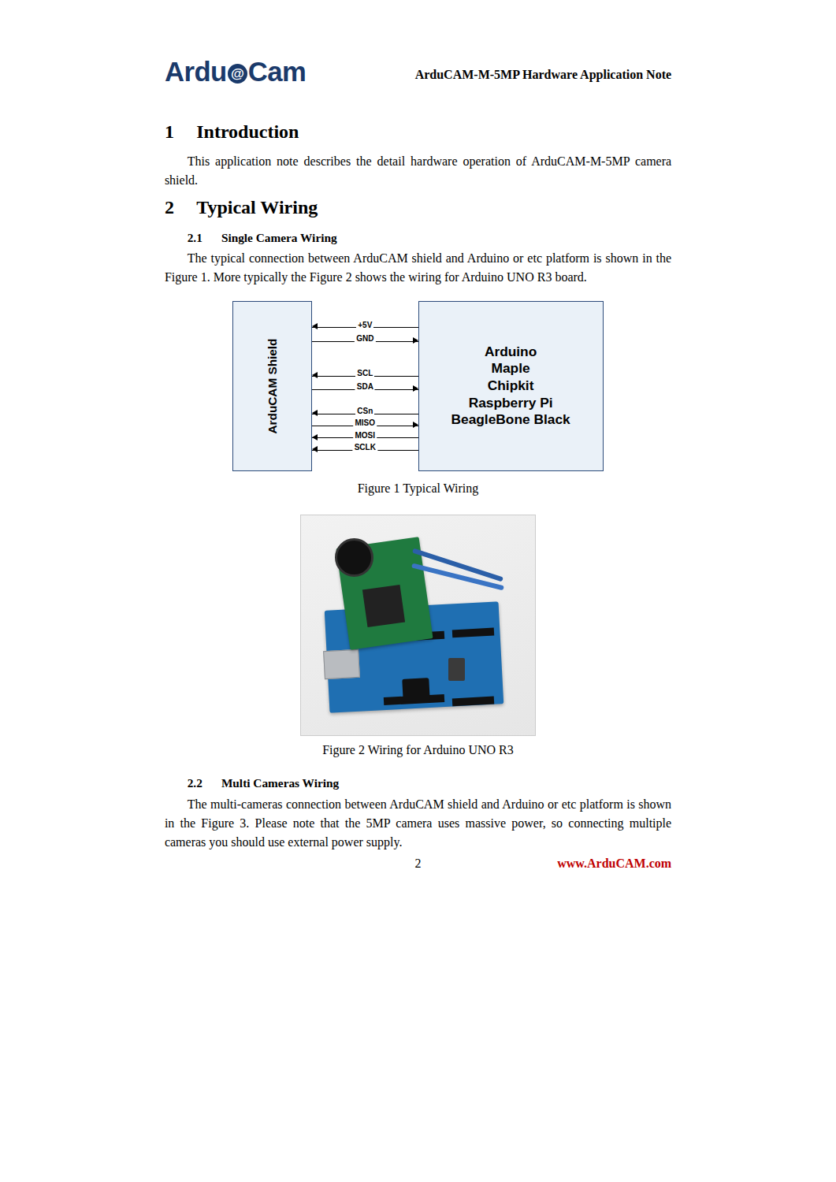Ardu@Cam
ArduCAM-M-5MP Hardware Application Note
1 Introduction
This application note describes the detail hardware operation of ArduCAM-M-5MP camera shield.
2 Typical Wiring
2.1 Single Camera Wiring
The typical connection between ArduCAM shield and Arduino or etc platform is shown in the Figure 1. More typically the Figure 2 shows the wiring for Arduino UNO R3 board.
ArduCAM Shield
Arduino
Maple
Chipkit
Raspberry Pi
BeagleBone Black
+5V
GND
SCL
SDA
CSn
MISO
MOSI
SCLK
Figure 1 Typical Wiring
Figure 2 Wiring for Arduino UNO R3
2.2 Multi Cameras Wiring
The multi-cameras connection between ArduCAM shield and Arduino or etc platform is shown in the Figure 3. Please note that the 5MP camera uses massive power, so connecting multiple cameras you should use external power supply.
2
www.ArduCAM.com